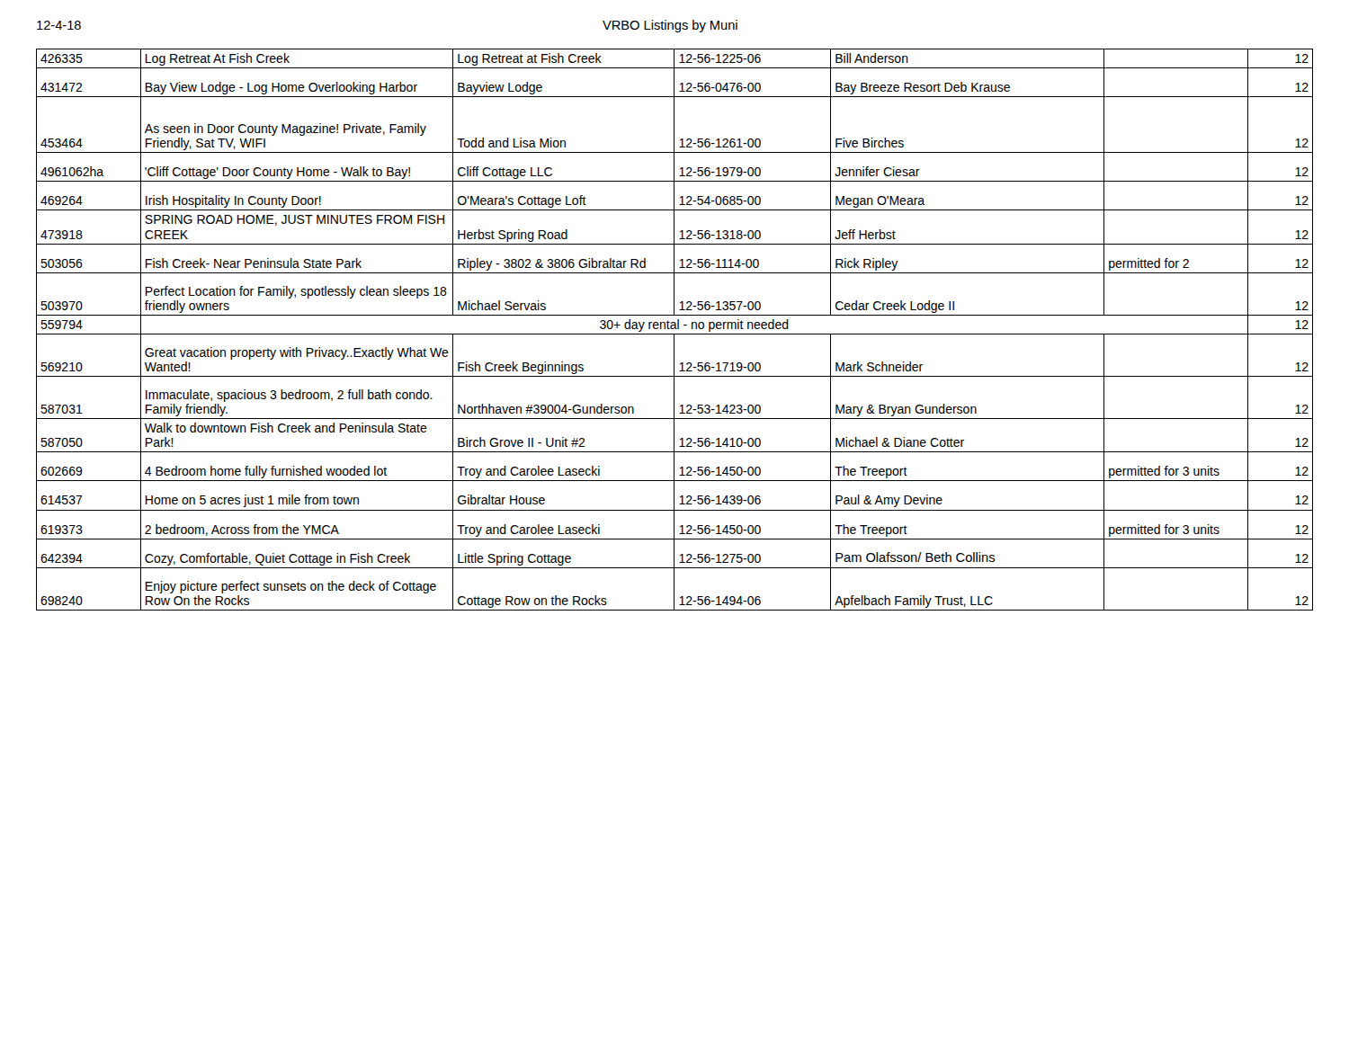12-4-18
VRBO Listings by Muni
| 426335 | Log Retreat At Fish Creek | Log Retreat at Fish Creek | 12-56-1225-06 | Bill Anderson | | 12 |
| 431472 | Bay View Lodge - Log Home Overlooking Harbor | Bayview Lodge | 12-56-0476-00 | Bay Breeze Resort Deb Krause | | 12 |
| 453464 | As seen in Door County Magazine! Private, Family Friendly, Sat TV, WIFI | Todd and Lisa Mion | 12-56-1261-00 | Five Birches | | 12 |
| 4961062ha | 'Cliff Cottage' Door County Home - Walk to Bay! | Cliff Cottage LLC | 12-56-1979-00 | Jennifer Ciesar | | 12 |
| 469264 | Irish Hospitality In County Door! | O'Meara's Cottage Loft | 12-54-0685-00 | Megan O'Meara | | 12 |
| 473918 | SPRING ROAD HOME, JUST MINUTES FROM FISH CREEK | Herbst Spring Road | 12-56-1318-00 | Jeff Herbst | | 12 |
| 503056 | Fish Creek- Near Peninsula State Park | Ripley - 3802 & 3806 Gibraltar Rd | 12-56-1114-00 | Rick Ripley | permitted for 2 | 12 |
| 503970 | Perfect Location for Family, spotlessly clean sleeps 18 friendly owners | Michael Servais | 12-56-1357-00 | Cedar Creek Lodge II | | 12 |
| 559794 | 30+ day rental - no permit needed | 12 |
| 569210 | Great vacation property with Privacy..Exactly What We Wanted! | Fish Creek Beginnings | 12-56-1719-00 | Mark Schneider | | 12 |
| 587031 | Immaculate, spacious 3 bedroom, 2 full bath condo. Family friendly. | Northhaven #39004-Gunderson | 12-53-1423-00 | Mary & Bryan Gunderson | | 12 |
| 587050 | Walk to downtown Fish Creek and Peninsula State Park! | Birch Grove II - Unit #2 | 12-56-1410-00 | Michael & Diane Cotter | | 12 |
| 602669 | 4 Bedroom home fully furnished wooded lot | Troy and Carolee Lasecki | 12-56-1450-00 | The Treeport | permitted for 3 units | 12 |
| 614537 | Home on 5 acres just 1 mile from town | Gibraltar House | 12-56-1439-06 | Paul & Amy Devine | | 12 |
| 619373 | 2 bedroom, Across from the YMCA | Troy and Carolee Lasecki | 12-56-1450-00 | The Treeport | permitted for 3 units | 12 |
| 642394 | Cozy, Comfortable, Quiet Cottage in Fish Creek | Little Spring Cottage | 12-56-1275-00 | Pam Olafsson/ Beth Collins | | 12 |
| 698240 | Enjoy picture perfect sunsets on the deck of Cottage Row On the Rocks | Cottage Row on the Rocks | 12-56-1494-06 | Apfelbach Family Trust, LLC | | 12 |